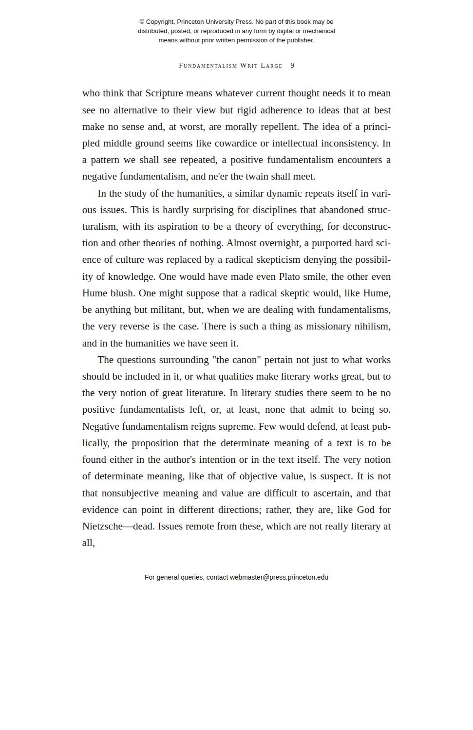© Copyright, Princeton University Press. No part of this book may be distributed, posted, or reproduced in any form by digital or mechanical means without prior written permission of the publisher.
Fundamentalism Writ Large9
who think that Scripture means whatever current thought needs it to mean see no alternative to their view but rigid adherence to ideas that at best make no sense and, at worst, are morally repellent. The idea of a principled middle ground seems like cowardice or intellectual inconsistency. In a pattern we shall see repeated, a positive fundamentalism encounters a negative fundamentalism, and ne'er the twain shall meet.
In the study of the humanities, a similar dynamic repeats itself in various issues. This is hardly surprising for disciplines that abandoned structuralism, with its aspiration to be a theory of everything, for deconstruction and other theories of nothing. Almost overnight, a purported hard science of culture was replaced by a radical skepticism denying the possibility of knowledge. One would have made even Plato smile, the other even Hume blush. One might suppose that a radical skeptic would, like Hume, be anything but militant, but, when we are dealing with fundamentalisms, the very reverse is the case. There is such a thing as missionary nihilism, and in the humanities we have seen it.
The questions surrounding "the canon" pertain not just to what works should be included in it, or what qualities make literary works great, but to the very notion of great literature. In literary studies there seem to be no positive fundamentalists left, or, at least, none that admit to being so. Negative fundamentalism reigns supreme. Few would defend, at least publically, the proposition that the determinate meaning of a text is to be found either in the author's intention or in the text itself. The very notion of determinate meaning, like that of objective value, is suspect. It is not that nonsubjective meaning and value are difficult to ascertain, and that evidence can point in different directions; rather, they are, like God for Nietzsche—dead. Issues remote from these, which are not really literary at all,
For general queries, contact webmaster@press.princeton.edu